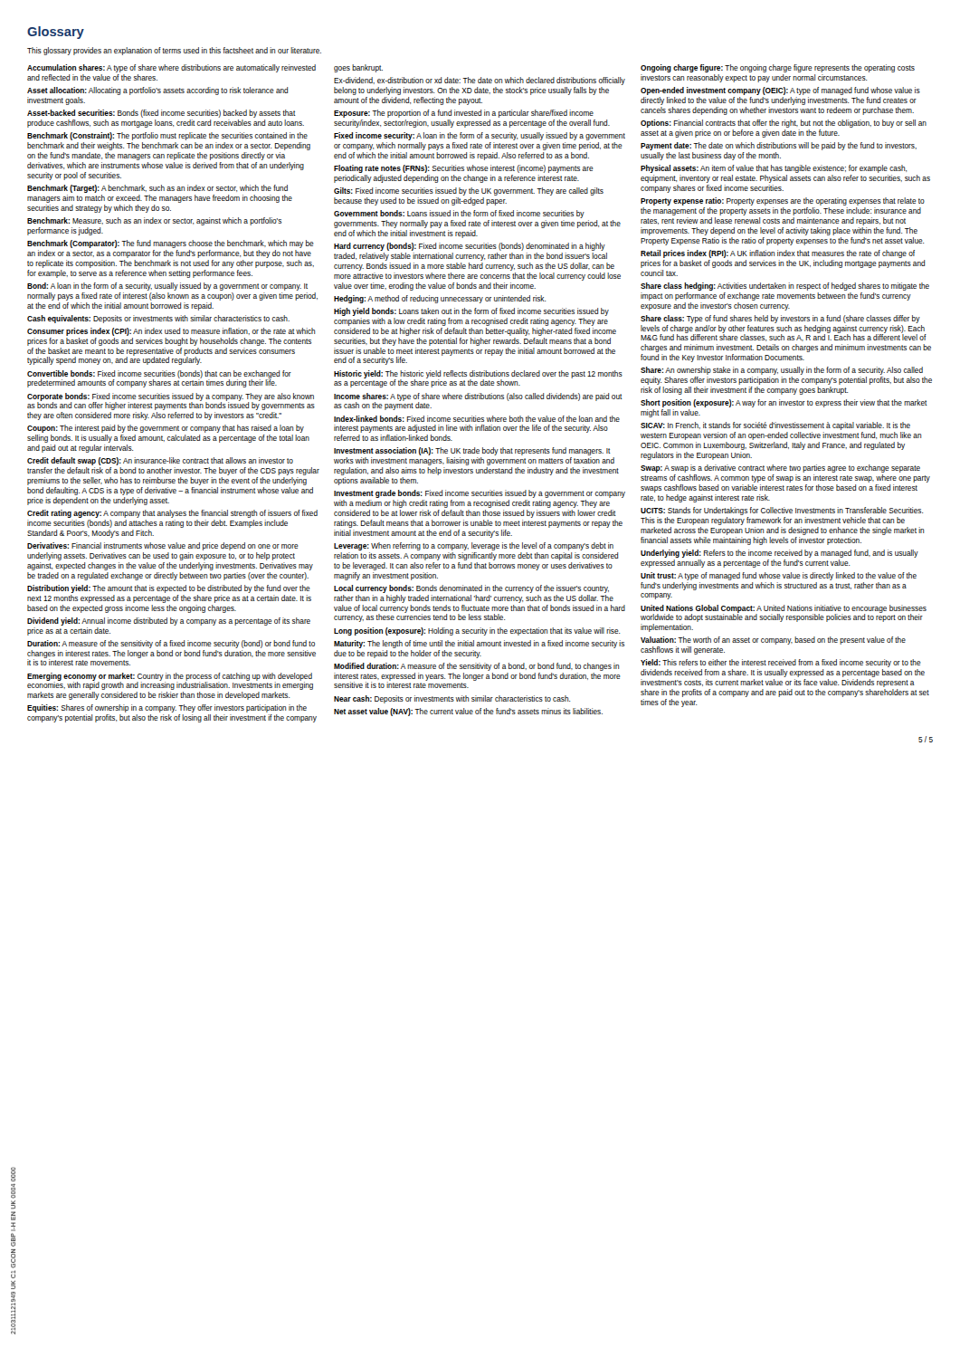Glossary
This glossary provides an explanation of terms used in this factsheet and in our literature.
Accumulation shares: A type of share where distributions are automatically reinvested and reflected in the value of the shares.
Asset allocation: Allocating a portfolio's assets according to risk tolerance and investment goals.
Asset-backed securities: Bonds (fixed income securities) backed by assets that produce cashflows, such as mortgage loans, credit card receivables and auto loans.
Benchmark (Constraint): The portfolio must replicate the securities contained in the benchmark and their weights. The benchmark can be an index or a sector. Depending on the fund's mandate, the managers can replicate the positions directly or via derivatives, which are instruments whose value is derived from that of an underlying security or pool of securities.
Benchmark (Target): A benchmark, such as an index or sector, which the fund managers aim to match or exceed. The managers have freedom in choosing the securities and strategy by which they do so.
Benchmark: Measure, such as an index or sector, against which a portfolio's performance is judged.
Benchmark (Comparator): The fund managers choose the benchmark, which may be an index or a sector, as a comparator for the fund's performance, but they do not have to replicate its composition. The benchmark is not used for any other purpose, such as, for example, to serve as a reference when setting performance fees.
Bond: A loan in the form of a security, usually issued by a government or company. It normally pays a fixed rate of interest (also known as a coupon) over a given time period, at the end of which the initial amount borrowed is repaid.
Cash equivalents: Deposits or investments with similar characteristics to cash.
Consumer prices index (CPI): An index used to measure inflation, or the rate at which prices for a basket of goods and services bought by households change. The contents of the basket are meant to be representative of products and services consumers typically spend money on, and are updated regularly.
Convertible bonds: Fixed income securities (bonds) that can be exchanged for predetermined amounts of company shares at certain times during their life.
Corporate bonds: Fixed income securities issued by a company. They are also known as bonds and can offer higher interest payments than bonds issued by governments as they are often considered more risky. Also referred to by investors as "credit."
Coupon: The interest paid by the government or company that has raised a loan by selling bonds. It is usually a fixed amount, calculated as a percentage of the total loan and paid out at regular intervals.
Credit default swap (CDS): An insurance-like contract that allows an investor to transfer the default risk of a bond to another investor. The buyer of the CDS pays regular premiums to the seller, who has to reimburse the buyer in the event of the underlying bond defaulting. A CDS is a type of derivative – a financial instrument whose value and price is dependent on the underlying asset.
Credit rating agency: A company that analyses the financial strength of issuers of fixed income securities (bonds) and attaches a rating to their debt. Examples include Standard & Poor's, Moody's and Fitch.
Derivatives: Financial instruments whose value and price depend on one or more underlying assets. Derivatives can be used to gain exposure to, or to help protect against, expected changes in the value of the underlying investments. Derivatives may be traded on a regulated exchange or directly between two parties (over the counter).
Distribution yield: The amount that is expected to be distributed by the fund over the next 12 months expressed as a percentage of the share price as at a certain date. It is based on the expected gross income less the ongoing charges.
Dividend yield: Annual income distributed by a company as a percentage of its share price as at a certain date.
Duration: A measure of the sensitivity of a fixed income security (bond) or bond fund to changes in interest rates. The longer a bond or bond fund's duration, the more sensitive it is to interest rate movements.
Emerging economy or market: Country in the process of catching up with developed economies, with rapid growth and increasing industrialisation. Investments in emerging markets are generally considered to be riskier than those in developed markets.
Equities: Shares of ownership in a company. They offer investors participation in the company's potential profits, but also the risk of losing all their investment if the company goes bankrupt.
Ex-dividend, ex-distribution or xd date: The date on which declared distributions officially belong to underlying investors. On the XD date, the stock's price usually falls by the amount of the dividend, reflecting the payout.
Exposure: The proportion of a fund invested in a particular share/fixed income security/index, sector/region, usually expressed as a percentage of the overall fund.
Fixed income security: A loan in the form of a security, usually issued by a government or company, which normally pays a fixed rate of interest over a given time period, at the end of which the initial amount borrowed is repaid. Also referred to as a bond.
Floating rate notes (FRNs): Securities whose interest (income) payments are periodically adjusted depending on the change in a reference interest rate.
Gilts: Fixed income securities issued by the UK government. They are called gilts because they used to be issued on gilt-edged paper.
Government bonds: Loans issued in the form of fixed income securities by governments. They normally pay a fixed rate of interest over a given time period, at the end of which the initial investment is repaid.
Hard currency (bonds): Fixed income securities (bonds) denominated in a highly traded, relatively stable international currency, rather than in the bond issuer's local currency. Bonds issued in a more stable hard currency, such as the US dollar, can be more attractive to investors where there are concerns that the local currency could lose value over time, eroding the value of bonds and their income.
Hedging: A method of reducing unnecessary or unintended risk.
High yield bonds: Loans taken out in the form of fixed income securities issued by companies with a low credit rating from a recognised credit rating agency. They are considered to be at higher risk of default than better-quality, higher-rated fixed income securities, but they have the potential for higher rewards. Default means that a bond issuer is unable to meet interest payments or repay the initial amount borrowed at the end of a security's life.
Historic yield: The historic yield reflects distributions declared over the past 12 months as a percentage of the share price as at the date shown.
Income shares: A type of share where distributions (also called dividends) are paid out as cash on the payment date.
Index-linked bonds: Fixed income securities where both the value of the loan and the interest payments are adjusted in line with inflation over the life of the security. Also referred to as inflation-linked bonds.
Investment association (IA): The UK trade body that represents fund managers. It works with investment managers, liaising with government on matters of taxation and regulation, and also aims to help investors understand the industry and the investment options available to them.
Investment grade bonds: Fixed income securities issued by a government or company with a medium or high credit rating from a recognised credit rating agency. They are considered to be at lower risk of default than those issued by issuers with lower credit ratings. Default means that a borrower is unable to meet interest payments or repay the initial investment amount at the end of a security's life.
Leverage: When referring to a company, leverage is the level of a company's debt in relation to its assets. A company with significantly more debt than capital is considered to be leveraged. It can also refer to a fund that borrows money or uses derivatives to magnify an investment position.
Local currency bonds: Bonds denominated in the currency of the issuer's country, rather than in a highly traded international 'hard' currency, such as the US dollar. The value of local currency bonds tends to fluctuate more than that of bonds issued in a hard currency, as these currencies tend to be less stable.
Long position (exposure): Holding a security in the expectation that its value will rise.
Maturity: The length of time until the initial amount invested in a fixed income security is due to be repaid to the holder of the security.
Modified duration: A measure of the sensitivity of a bond, or bond fund, to changes in interest rates, expressed in years. The longer a bond or bond fund's duration, the more sensitive it is to interest rate movements.
Near cash: Deposits or investments with similar characteristics to cash.
Net asset value (NAV): The current value of the fund's assets minus its liabilities.
Ongoing charge figure: The ongoing charge figure represents the operating costs investors can reasonably expect to pay under normal circumstances.
Open-ended investment company (OEIC): A type of managed fund whose value is directly linked to the value of the fund's underlying investments. The fund creates or cancels shares depending on whether investors want to redeem or purchase them.
Options: Financial contracts that offer the right, but not the obligation, to buy or sell an asset at a given price on or before a given date in the future.
Payment date: The date on which distributions will be paid by the fund to investors, usually the last business day of the month.
Physical assets: An item of value that has tangible existence; for example cash, equipment, inventory or real estate. Physical assets can also refer to securities, such as company shares or fixed income securities.
Property expense ratio: Property expenses are the operating expenses that relate to the management of the property assets in the portfolio. These include: insurance and rates, rent review and lease renewal costs and maintenance and repairs, but not improvements. They depend on the level of activity taking place within the fund. The Property Expense Ratio is the ratio of property expenses to the fund's net asset value.
Retail prices index (RPI): A UK inflation index that measures the rate of change of prices for a basket of goods and services in the UK, including mortgage payments and council tax.
Share class hedging: Activities undertaken in respect of hedged shares to mitigate the impact on performance of exchange rate movements between the fund's currency exposure and the investor's chosen currency.
Share class: Type of fund shares held by investors in a fund (share classes differ by levels of charge and/or by other features such as hedging against currency risk). Each M&G fund has different share classes, such as A, R and I. Each has a different level of charges and minimum investment. Details on charges and minimum investments can be found in the Key Investor Information Documents.
Share: An ownership stake in a company, usually in the form of a security. Also called equity. Shares offer investors participation in the company's potential profits, but also the risk of losing all their investment if the company goes bankrupt.
Short position (exposure): A way for an investor to express their view that the market might fall in value.
SICAV: In French, it stands for société d'investissement à capital variable. It is the western European version of an open-ended collective investment fund, much like an OEIC. Common in Luxembourg, Switzerland, Italy and France, and regulated by regulators in the European Union.
Swap: A swap is a derivative contract where two parties agree to exchange separate streams of cashflows. A common type of swap is an interest rate swap, where one party swaps cashflows based on variable interest rates for those based on a fixed interest rate, to hedge against interest rate risk.
UCITS: Stands for Undertakings for Collective Investments in Transferable Securities. This is the European regulatory framework for an investment vehicle that can be marketed across the European Union and is designed to enhance the single market in financial assets while maintaining high levels of investor protection.
Underlying yield: Refers to the income received by a managed fund, and is usually expressed annually as a percentage of the fund's current value.
Unit trust: A type of managed fund whose value is directly linked to the value of the fund's underlying investments and which is structured as a trust, rather than as a company.
United Nations Global Compact: A United Nations initiative to encourage businesses worldwide to adopt sustainable and socially responsible policies and to report on their implementation.
Valuation: The worth of an asset or company, based on the present value of the cashflows it will generate.
Yield: This refers to either the interest received from a fixed income security or to the dividends received from a share. It is usually expressed as a percentage based on the investment's costs, its current market value or its face value. Dividends represent a share in the profits of a company and are paid out to the company's shareholders at set times of the year.
5 / 5
210311121949 UK C1 GCON GBP I-H EN UK 0004 0000